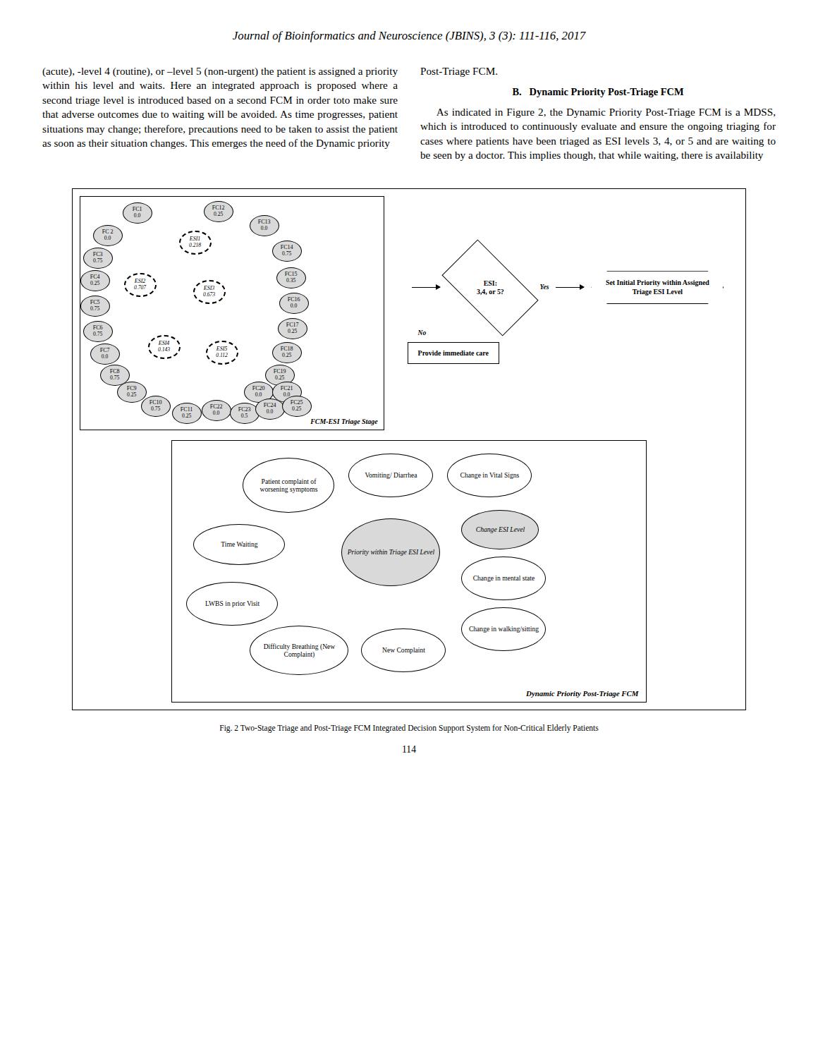Journal of Bioinformatics and Neuroscience (JBINS), 3 (3): 111-116, 2017
(acute), -level 4 (routine), or –level 5 (non-urgent) the patient is assigned a priority within his level and waits. Here an integrated approach is proposed where a second triage level is introduced based on a second FCM in order toto make sure that adverse outcomes due to waiting will be avoided. As time progresses, patient situations may change; therefore, precautions need to be taken to assist the patient as soon as their situation changes. This emerges the need of the Dynamic priority
Post-Triage FCM.
B. Dynamic Priority Post-Triage FCM
As indicated in Figure 2, the Dynamic Priority Post-Triage FCM is a MDSS, which is introduced to continuously evaluate and ensure the ongoing triaging for cases where patients have been triaged as ESI levels 3, 4, or 5 and are waiting to be seen by a doctor. This implies though, that while waiting, there is availability
FC10.0
FC120.25
FC130.0
FC 20.0
ESI10.218
FC140.75
FC30.75
FC150.35
FC40.25
ESI20.707
ESI30.673
FC160.0
FC50.75
FC170.25
FC60.75
ESI40.143
ESI50.112
FC180.25
FC70.0
FC190.25
FC80.75
FC200.0
FC210.0
FC90.25
FC100.75
FC110.25
FC220.0
FC230.5
FC240.0
FC250.25
FCM-ESI Triage Stage
ESI:
3,4, or 5?
Yes
Set Initial Priority within Assigned Triage ESI Level
No
Provide immediate care
Patient complaint of worsening symptoms
Vomiting/ Diarrhea
Change in Vital Signs
Change ESI Level
Priority within Triage ESI Level
Time Waiting
Change in mental state
LWBS in prior Visit
Change in walking/sitting
Difficulty Breathing (New Complaint)
New Complaint
Dynamic Priority Post-Triage FCM
Fig. 2 Two-Stage Triage and Post-Triage FCM Integrated Decision Support System for Non-Critical Elderly Patients
114